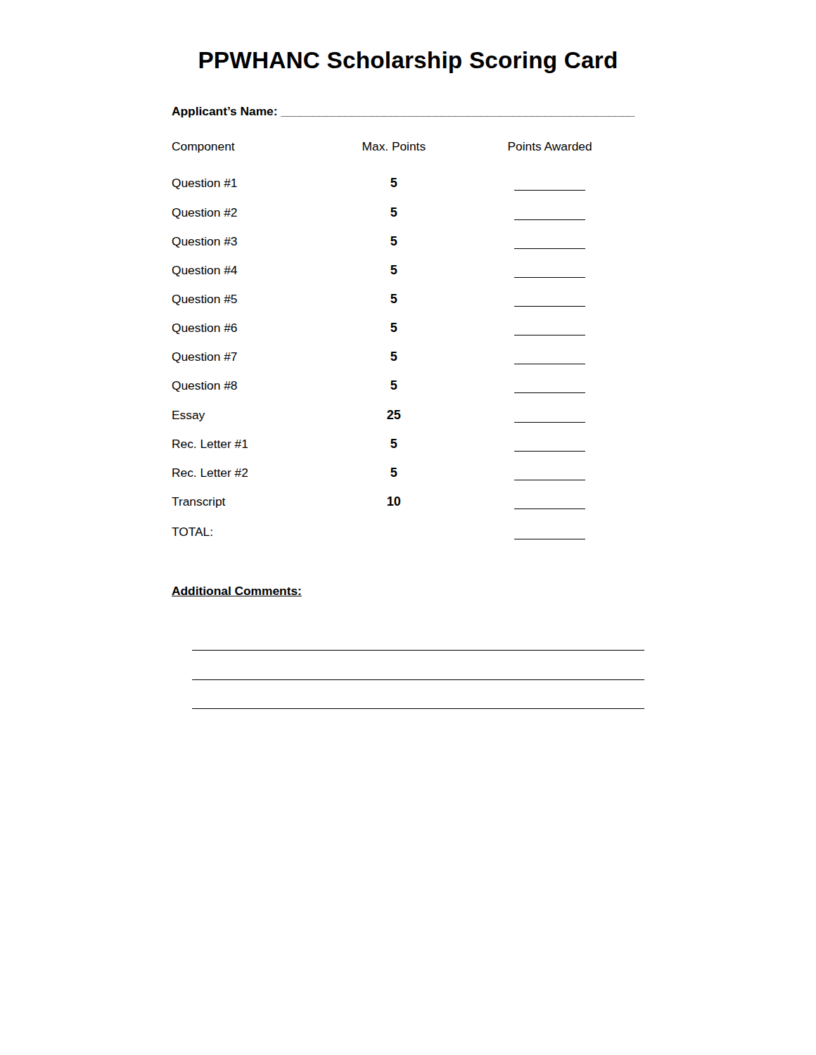PPWHANC Scholarship Scoring Card
Applicant’s Name: _______________________________________________________
| Component | Max. Points | Points Awarded |
| --- | --- | --- |
| Question #1 | 5 | |
| Question #2 | 5 | |
| Question #3 | 5 | |
| Question #4 | 5 | |
| Question #5 | 5 | |
| Question #6 | 5 | |
| Question #7 | 5 | |
| Question #8 | 5 | |
| Essay | 25 | |
| Rec. Letter #1 | 5 | |
| Rec. Letter #2 | 5 | |
| Transcript | 10 | |
| TOTAL: | | |
Additional Comments: